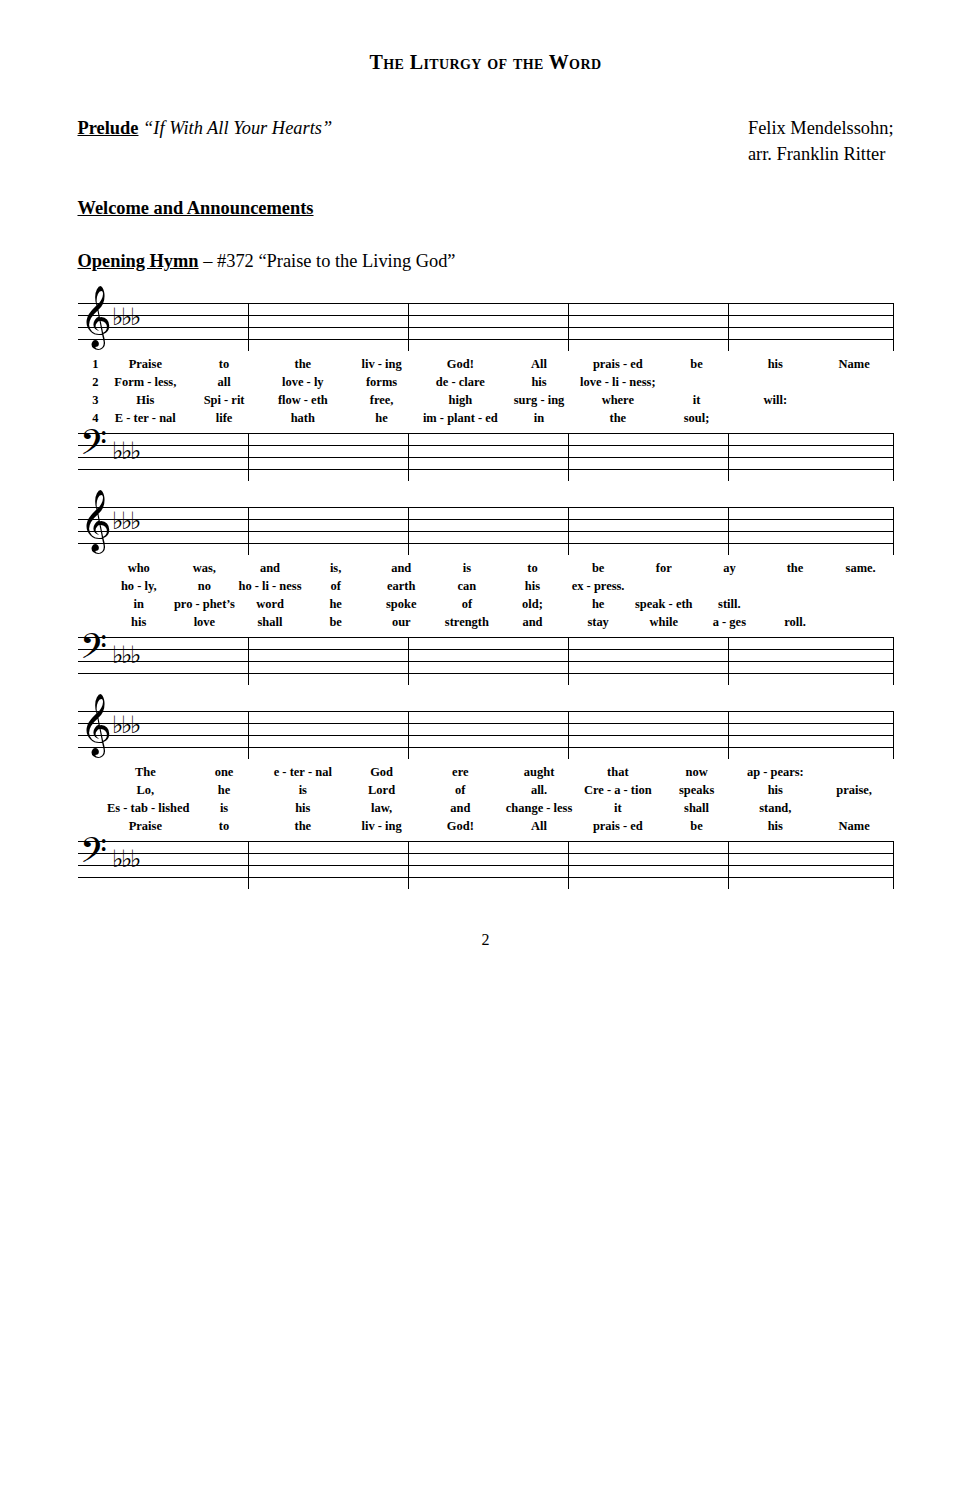The Liturgy of the Word
Prelude “If With All Your Hearts”
Felix Mendelssohn;
arr. Franklin Ritter
Welcome and Announcements
Opening Hymn – #372 “Praise to the Living God”
𝄞 ♭♭♭
| 1 | Praise | to | the | liv - ing | God! | All | prais - ed | be | his | Name |
| 2 | Form - less, | all | love - ly | forms | de - clare | his | love - li - ness; | | | |
| 3 | His | Spi - rit | flow - eth | free, | high | surg - ing | where | it | will: | |
| 4 | E - ter - nal | life | hath | he | im - plant - ed | in | the | soul; | | |
𝄢 ♭♭♭
𝄞 ♭♭♭
| | who | was, | and | is, | and | is | to | be | for | ay | the | same. |
| | ho - ly, | no | ho - li - ness | of | earth | can | his | ex - press. | | | | |
| | in | pro - phet’s | word | he | spoke | of | old; | he | speak - eth | still. | | |
| | his | love | shall | be | our | strength | and | stay | while | a - ges | roll. | |
𝄢 ♭♭♭
𝄞 ♭♭♭
| | The | one | e - ter - nal | God | ere | aught | that | now | ap - pears: |
| | Lo, | he | is | Lord | of | all. | Cre - a - tion | speaks | his | praise, |
| | Es - tab - lished | is | his | law, | and | change - less | it | shall | stand, |
| | Praise | to | the | liv - ing | God! | All | prais - ed | be | his | Name |
𝄢 ♭♭♭
2